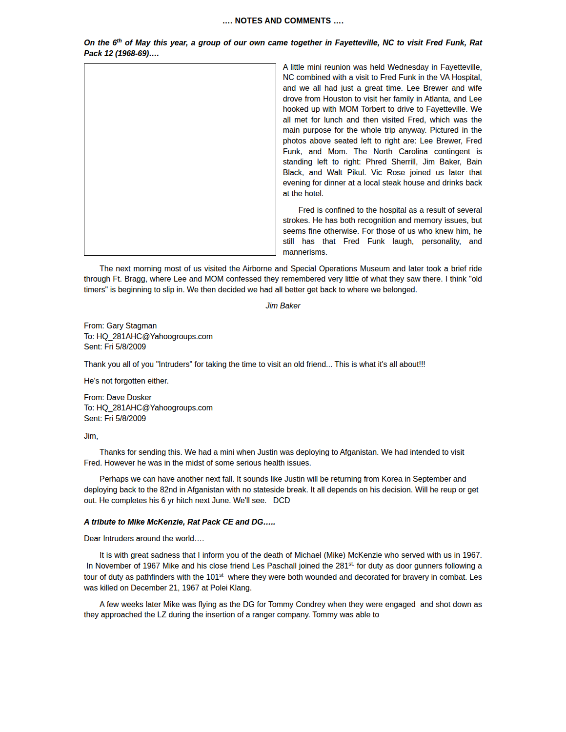…. NOTES AND COMMENTS ….
On the 6th of May this year, a group of our own came together in Fayetteville, NC to visit Fred Funk, Rat Pack 12 (1968-69)….
A little mini reunion was held Wednesday in Fayetteville, NC combined with a visit to Fred Funk in the VA Hospital, and we all had just a great time. Lee Brewer and wife drove from Houston to visit her family in Atlanta, and Lee hooked up with MOM Torbert to drive to Fayetteville. We all met for lunch and then visited Fred, which was the main purpose for the whole trip anyway. Pictured in the photos above seated left to right are: Lee Brewer, Fred Funk, and Mom. The North Carolina contingent is standing left to right: Phred Sherrill, Jim Baker, Bain Black, and Walt Pikul. Vic Rose joined us later that evening for dinner at a local steak house and drinks back at the hotel.
Fred is confined to the hospital as a result of several strokes. He has both recognition and memory issues, but seems fine otherwise. For those of us who knew him, he still has that Fred Funk laugh, personality, and mannerisms.
The next morning most of us visited the Airborne and Special Operations Museum and later took a brief ride through Ft. Bragg, where Lee and MOM confessed they remembered very little of what they saw there. I think "old timers" is beginning to slip in. We then decided we had all better get back to where we belonged.
Jim Baker
From: Gary Stagman To: HQ_281AHC@Yahoogroups.com Sent: Fri 5/8/2009
Thank you all of you "Intruders" for taking the time to visit an old friend... This is what it's all about!!!
He's not forgotten either.
From: Dave Dosker To: HQ_281AHC@Yahoogroups.com Sent: Fri 5/8/2009
Jim,
Thanks for sending this. We had a mini when Justin was deploying to Afganistan. We had intended to visit Fred. However he was in the midst of some serious health issues.
Perhaps we can have another next fall. It sounds like Justin will be returning from Korea in September and deploying back to the 82nd in Afganistan with no stateside break. It all depends on his decision. Will he reup or get out. He completes his 6 yr hitch next June. We'll see. DCD
A tribute to Mike McKenzie, Rat Pack CE and DG…..
Dear Intruders around the world….
It is with great sadness that I inform you of the death of Michael (Mike) McKenzie who served with us in 1967. In November of 1967 Mike and his close friend Les Paschall joined the 281st. for duty as door gunners following a tour of duty as pathfinders with the 101st where they were both wounded and decorated for bravery in combat. Les was killed on December 21, 1967 at Polei Klang.
A few weeks later Mike was flying as the DG for Tommy Condrey when they were engaged and shot down as they approached the LZ during the insertion of a ranger company. Tommy was able to